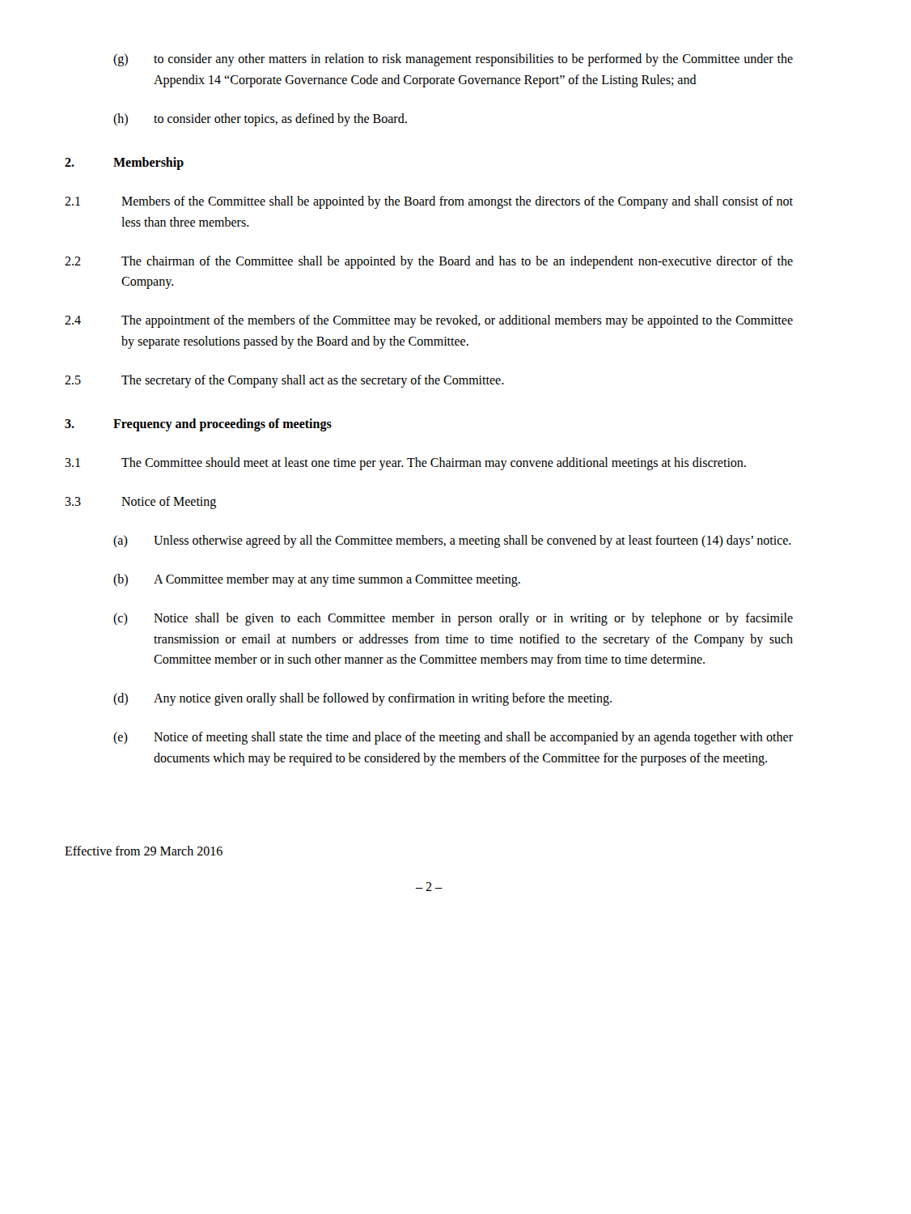(g)
to consider any other matters in relation to risk management responsibilities to be performed by the Committee under the Appendix 14 “Corporate Governance Code and Corporate Governance Report” of the Listing Rules; and
(h)
to consider other topics, as defined by the Board.
2. Membership
2.1
Members of the Committee shall be appointed by the Board from amongst the directors of the Company and shall consist of not less than three members.
2.2
The chairman of the Committee shall be appointed by the Board and has to be an independent non-executive director of the Company.
2.4
The appointment of the members of the Committee may be revoked, or additional members may be appointed to the Committee by separate resolutions passed by the Board and by the Committee.
2.5
The secretary of the Company shall act as the secretary of the Committee.
3. Frequency and proceedings of meetings
3.1
The Committee should meet at least one time per year. The Chairman may convene additional meetings at his discretion.
3.3
Notice of Meeting
(a)
Unless otherwise agreed by all the Committee members, a meeting shall be convened by at least fourteen (14) days’ notice.
(b)
A Committee member may at any time summon a Committee meeting.
(c)
Notice shall be given to each Committee member in person orally or in writing or by telephone or by facsimile transmission or email at numbers or addresses from time to time notified to the secretary of the Company by such Committee member or in such other manner as the Committee members may from time to time determine.
(d)
Any notice given orally shall be followed by confirmation in writing before the meeting.
(e)
Notice of meeting shall state the time and place of the meeting and shall be accompanied by an agenda together with other documents which may be required to be considered by the members of the Committee for the purposes of the meeting.
Effective from 29 March 2016
– 2 –